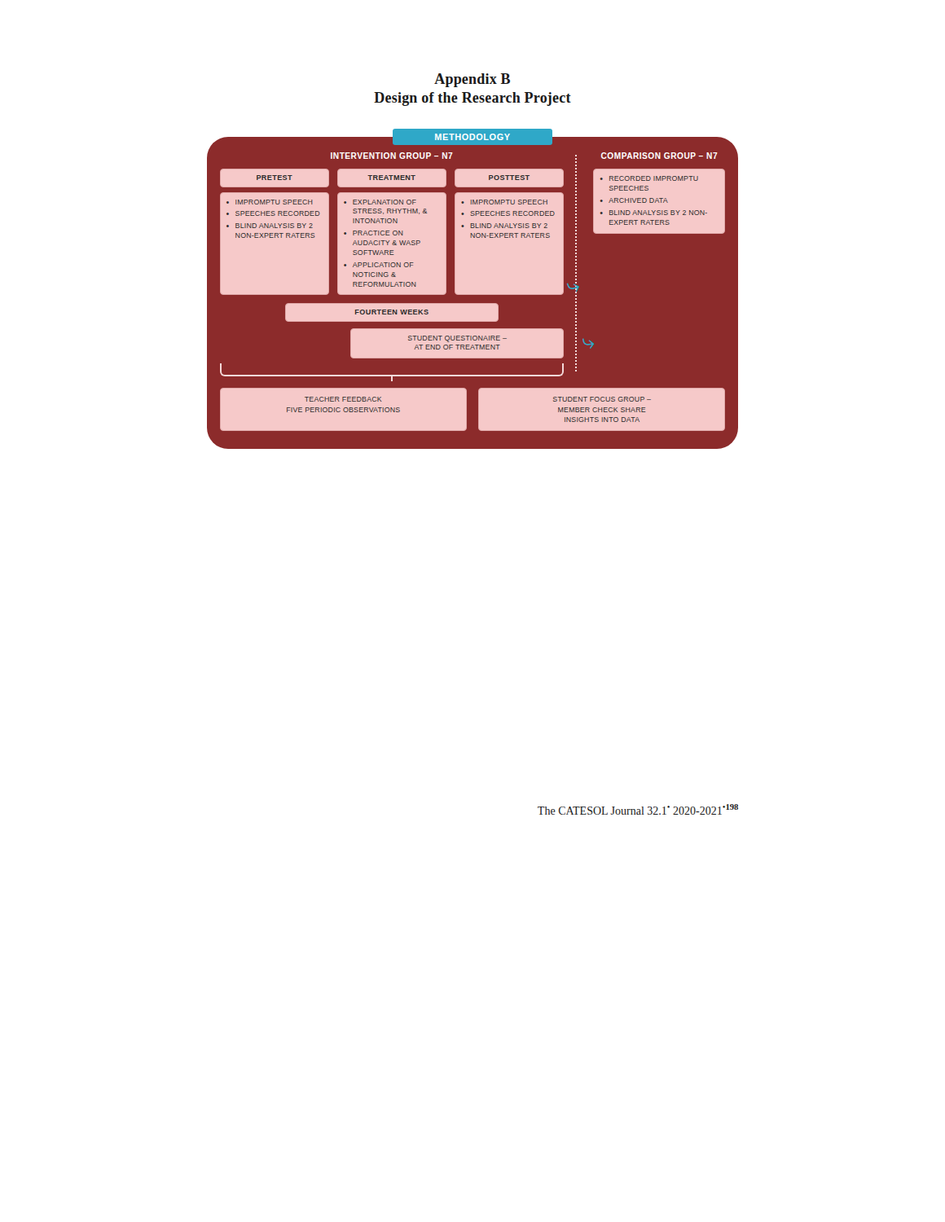Appendix B Design of the Research Project
METHODOLOGY
INTERVENTION GROUP – N7
PRETEST
TREATMENT
POSTTEST
Impromptu speech
Speeches recorded
Blind analysis by 2 non-expert raters
Explanation of stress, rhythm, & intonation
Practice on Audacity & WASP software
Application of noticing & reformulation
Impromptu speech
Speeches recorded
Blind analysis by 2 non-expert raters
FOURTEEN WEEKS
Student questionaire –
at end of treatment
COMPARISON GROUP – N7
Recorded impromptu speeches
Archived data
Blind analysis by 2 non-expert raters
Teacher feedback
Five periodic observations
Student focus group –
Member check share
insights into data
⤷ ⤷
The CATESOL Journal 32.1• 2020-2021•198